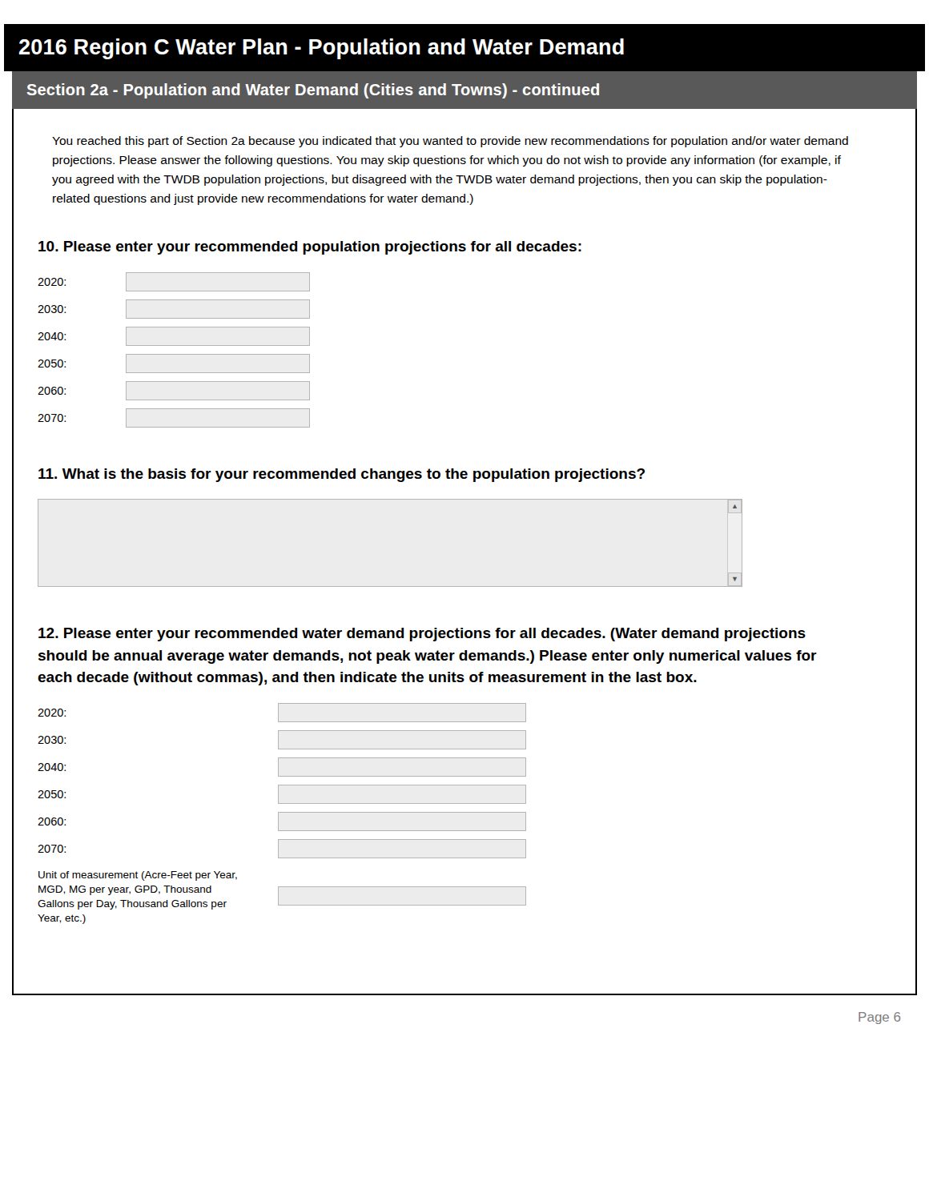2016 Region C Water Plan - Population and Water Demand
Section 2a - Population and Water Demand (Cities and Towns) - continued
You reached this part of Section 2a because you indicated that you wanted to provide new recommendations for population and/or water demand projections. Please answer the following questions. You may skip questions for which you do not wish to provide any information (for example, if you agreed with the TWDB population projections, but disagreed with the TWDB water demand projections, then you can skip the population-related questions and just provide new recommendations for water demand.)
10. Please enter your recommended population projections for all decades:
| 2020: | |
| 2030: | |
| 2040: | |
| 2050: | |
| 2060: | |
| 2070: | |
11. What is the basis for your recommended changes to the population projections?
▲
▼
12. Please enter your recommended water demand projections for all decades. (Water demand projections should be annual average water demands, not peak water demands.) Please enter only numerical values for each decade (without commas), and then indicate the units of measurement in the last box.
| 2020: | |
| 2030: | |
| 2040: | |
| 2050: | |
| 2060: | |
| 2070: | |
| Unit of measurement (Acre-Feet per Year, MGD, MG per year, GPD, Thousand Gallons per Day, Thousand Gallons per Year, etc.) | |
Page 6